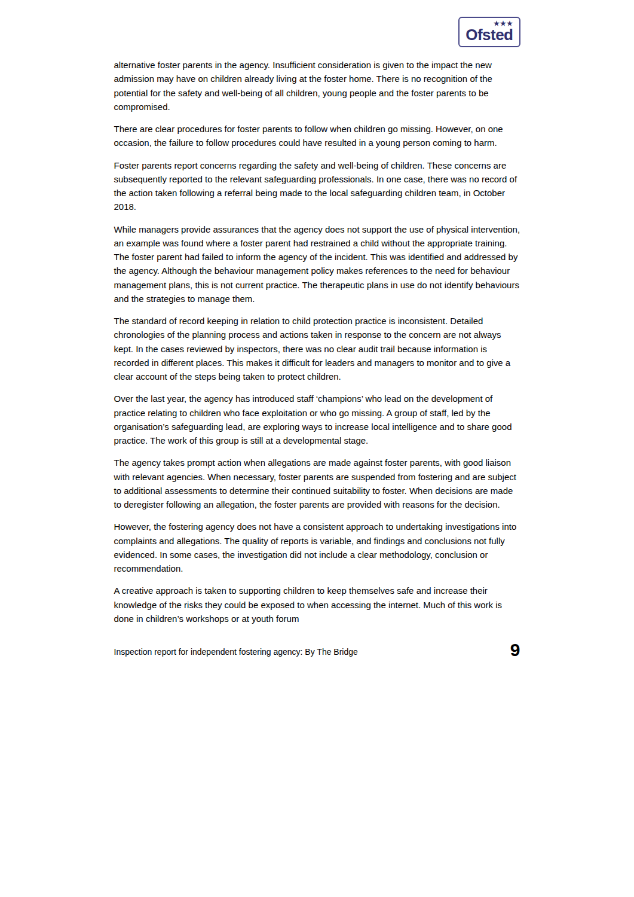★★★
Ofsted
alternative foster parents in the agency. Insufficient consideration is given to the impact the new admission may have on children already living at the foster home. There is no recognition of the potential for the safety and well-being of all children, young people and the foster parents to be compromised.
There are clear procedures for foster parents to follow when children go missing. However, on one occasion, the failure to follow procedures could have resulted in a young person coming to harm.
Foster parents report concerns regarding the safety and well-being of children. These concerns are subsequently reported to the relevant safeguarding professionals. In one case, there was no record of the action taken following a referral being made to the local safeguarding children team, in October 2018.
While managers provide assurances that the agency does not support the use of physical intervention, an example was found where a foster parent had restrained a child without the appropriate training. The foster parent had failed to inform the agency of the incident. This was identified and addressed by the agency. Although the behaviour management policy makes references to the need for behaviour management plans, this is not current practice. The therapeutic plans in use do not identify behaviours and the strategies to manage them.
The standard of record keeping in relation to child protection practice is inconsistent. Detailed chronologies of the planning process and actions taken in response to the concern are not always kept. In the cases reviewed by inspectors, there was no clear audit trail because information is recorded in different places. This makes it difficult for leaders and managers to monitor and to give a clear account of the steps being taken to protect children.
Over the last year, the agency has introduced staff ‘champions’ who lead on the development of practice relating to children who face exploitation or who go missing. A group of staff, led by the organisation’s safeguarding lead, are exploring ways to increase local intelligence and to share good practice. The work of this group is still at a developmental stage.
The agency takes prompt action when allegations are made against foster parents, with good liaison with relevant agencies. When necessary, foster parents are suspended from fostering and are subject to additional assessments to determine their continued suitability to foster. When decisions are made to deregister following an allegation, the foster parents are provided with reasons for the decision.
However, the fostering agency does not have a consistent approach to undertaking investigations into complaints and allegations. The quality of reports is variable, and findings and conclusions not fully evidenced. In some cases, the investigation did not include a clear methodology, conclusion or recommendation.
A creative approach is taken to supporting children to keep themselves safe and increase their knowledge of the risks they could be exposed to when accessing the internet. Much of this work is done in children’s workshops or at youth forum
Inspection report for independent fostering agency: By The Bridge
9